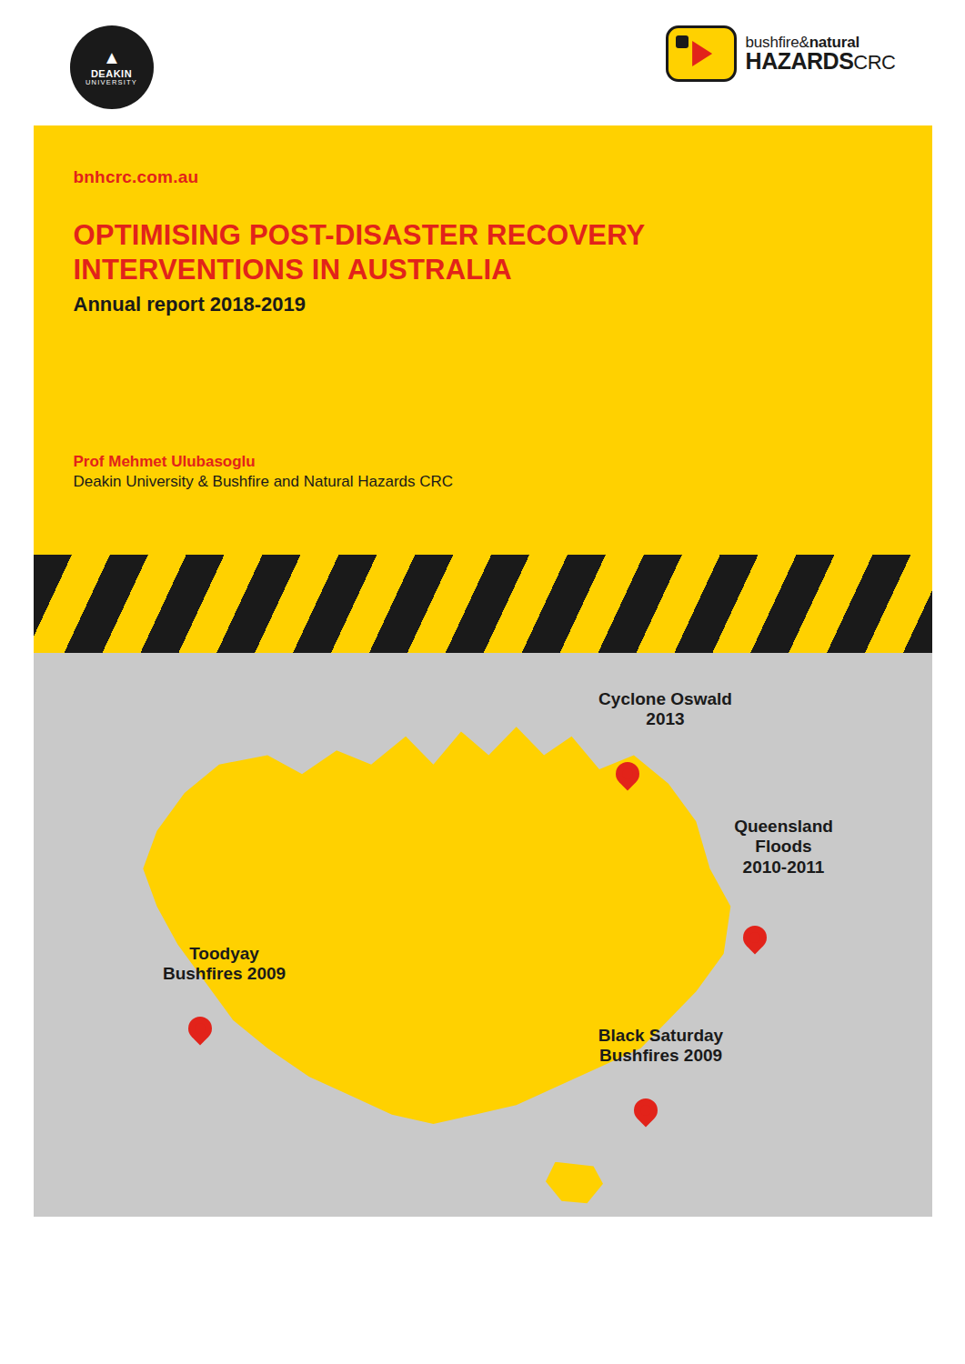▲
DEAKIN
UNIVERSITY
bushfire&natural
HAZARDSCRC
bnhcrc.com.au
Optimising post-disaster recovery interventions in Australia
Annual report 2018-2019
Prof Mehmet Ulubasoglu
Deakin University & Bushfire and Natural Hazards CRC
Cyclone Oswald
2013
Queensland
Floods
2010-2011
Toodyay
Bushfires 2009
Black Saturday
Bushfires 2009